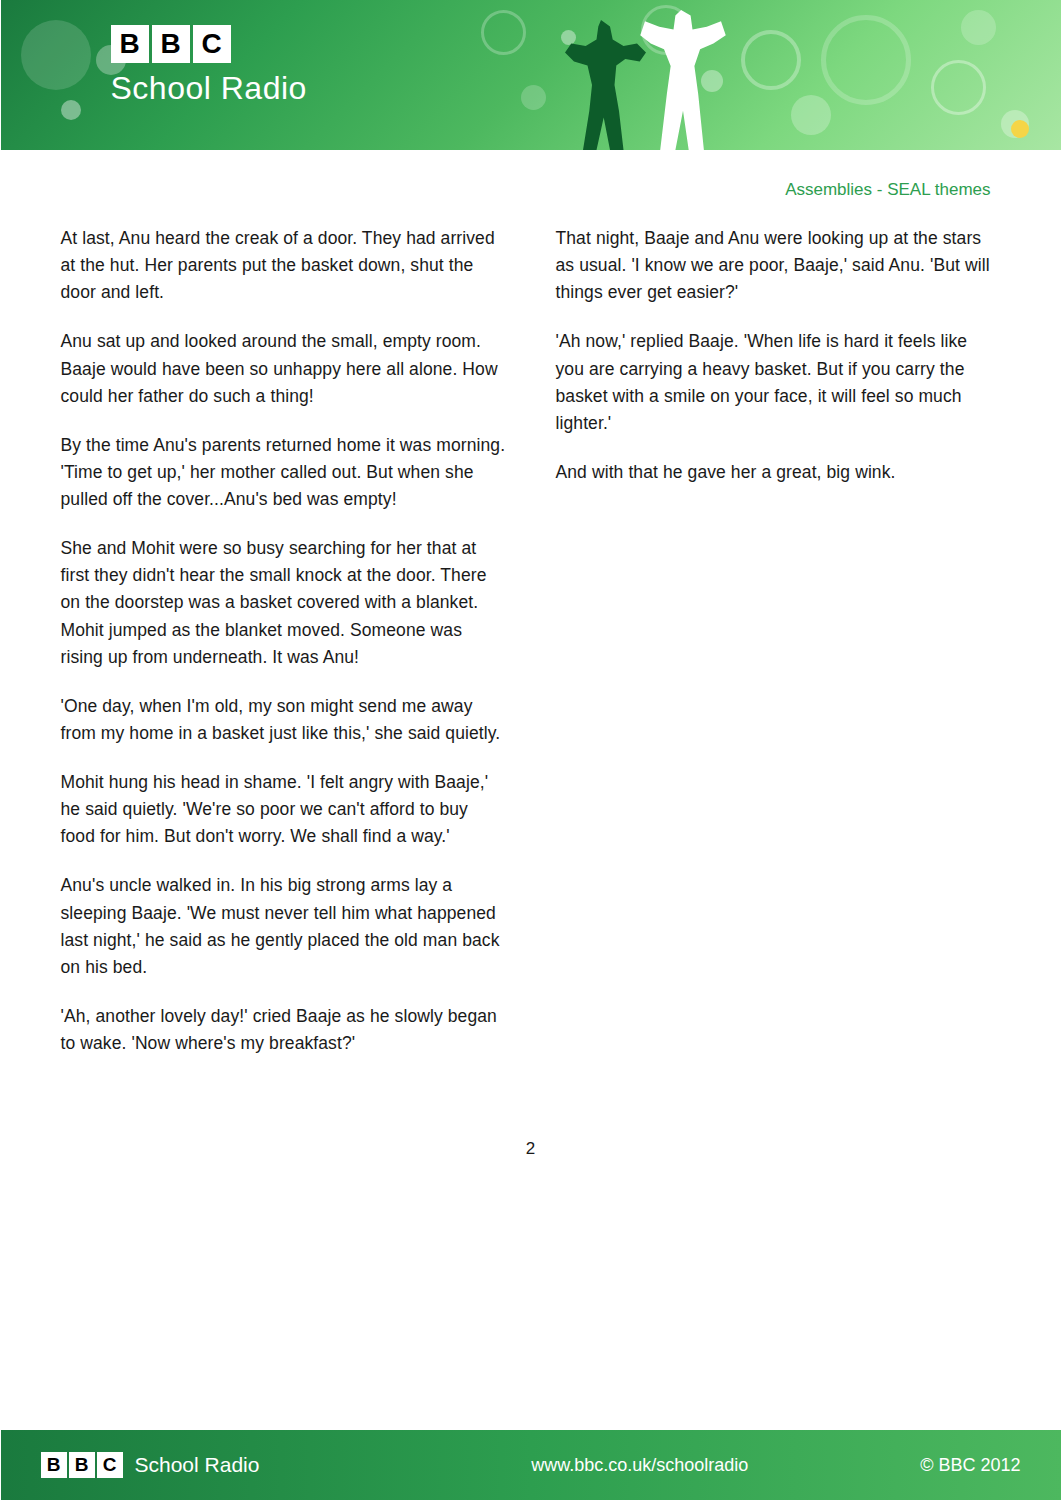B
B
C
School Radio
Assemblies - SEAL themes
At last, Anu heard the creak of a door. They had arrived at the hut. Her parents put the basket down, shut the door and left.
Anu sat up and looked around the small, empty room. Baaje would have been so unhappy here all alone. How could her father do such a thing!
By the time Anu's parents returned home it was morning. 'Time to get up,' her mother called out. But when she pulled off the cover...Anu's bed was empty!
She and Mohit were so busy searching for her that at first they didn't hear the small knock at the door. There on the doorstep was a basket covered with a blanket. Mohit jumped as the blanket moved. Someone was rising up from underneath. It was Anu!
'One day, when I'm old, my son might send me away from my home in a basket just like this,' she said quietly.
Mohit hung his head in shame. 'I felt angry with Baaje,' he said quietly. 'We're so poor we can't afford to buy food for him. But don't worry. We shall find a way.'
Anu's uncle walked in. In his big strong arms lay a sleeping Baaje. 'We must never tell him what happened last night,' he said as he gently placed the old man back on his bed.
'Ah, another lovely day!' cried Baaje as he slowly began to wake. 'Now where's my breakfast?'
That night, Baaje and Anu were looking up at the stars as usual. 'I know we are poor, Baaje,' said Anu. 'But will things ever get easier?'
'Ah now,' replied Baaje. 'When life is hard it feels like you are carrying a heavy basket. But if you carry the basket with a smile on your face, it will feel so much lighter.'
And with that he gave her a great, big wink.
2
B
B
C
School Radio
www.bbc.co.uk/schoolradio
© BBC 2012